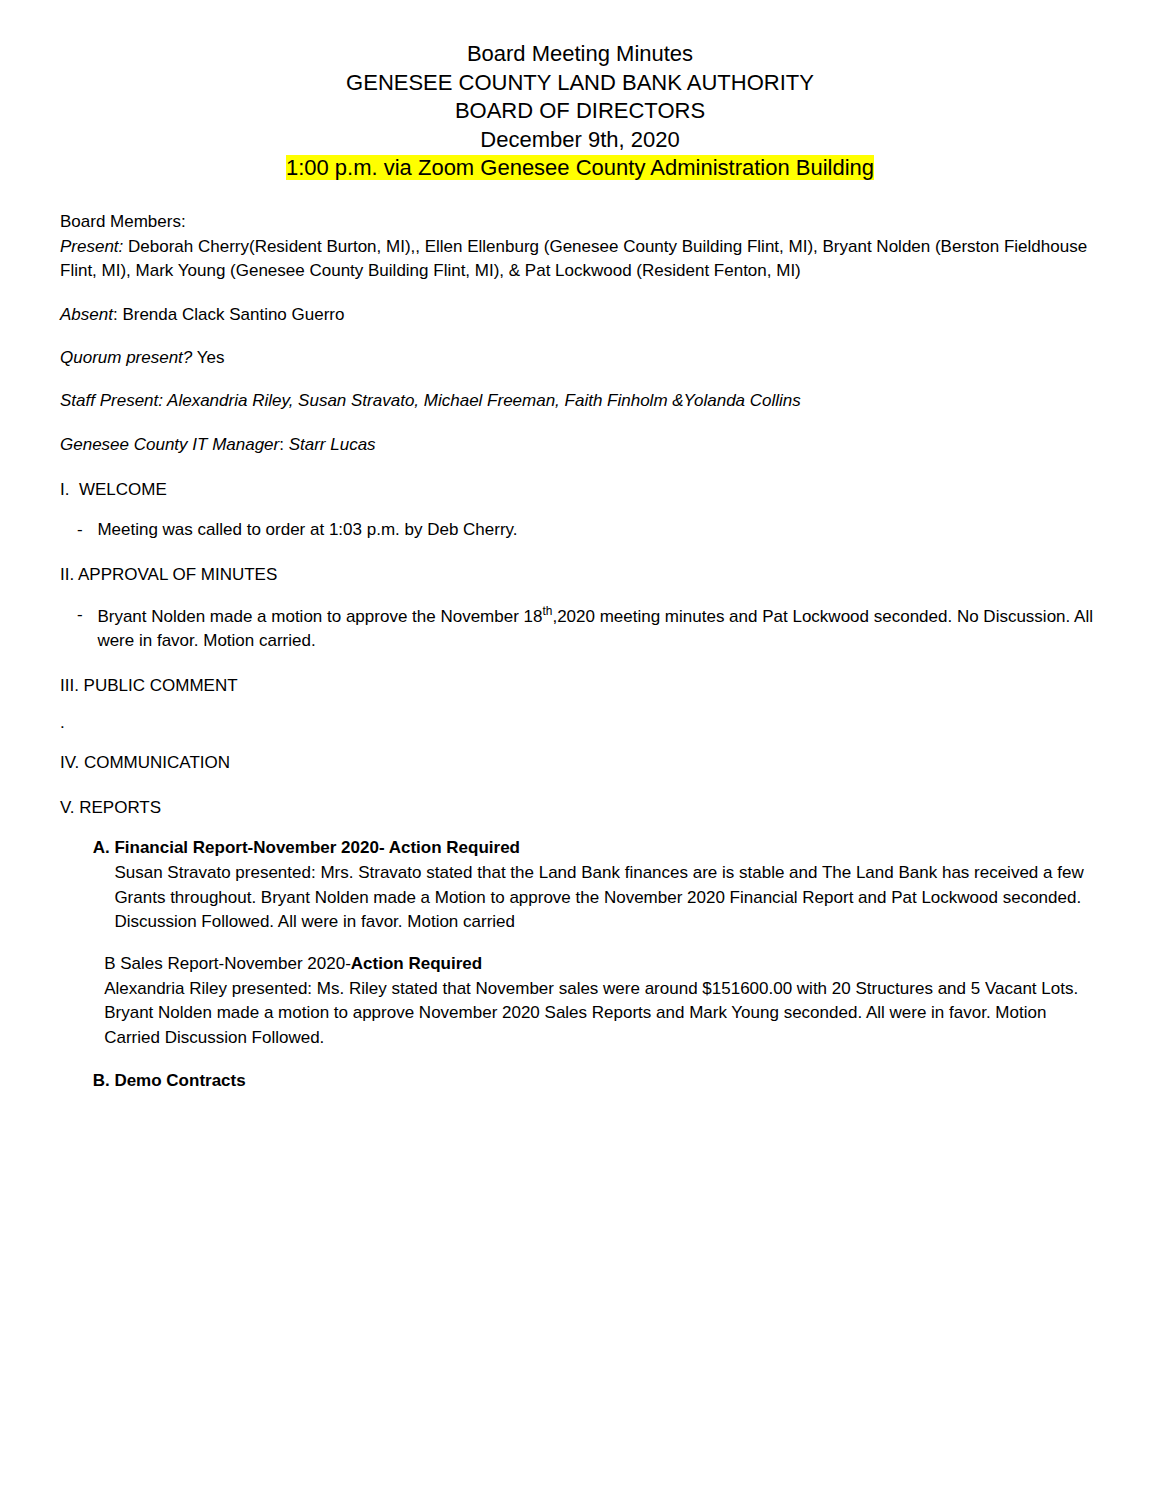Board Meeting Minutes
GENESEE COUNTY LAND BANK AUTHORITY
BOARD OF DIRECTORS
December 9th, 2020
1:00 p.m. via Zoom Genesee County Administration Building
Board Members:
Present: Deborah Cherry(Resident Burton, MI),, Ellen Ellenburg (Genesee County Building Flint, MI), Bryant Nolden (Berston Fieldhouse Flint, MI), Mark Young (Genesee County Building Flint, MI), & Pat Lockwood (Resident Fenton, MI)
Absent: Brenda Clack Santino Guerro
Quorum present? Yes
Staff Present: Alexandria Riley, Susan Stravato, Michael Freeman, Faith Finholm &Yolanda Collins
Genesee County IT Manager: Starr Lucas
I. WELCOME
Meeting was called to order at 1:03 p.m. by Deb Cherry.
II. APPROVAL OF MINUTES
Bryant Nolden made a motion to approve the November 18th,2020 meeting minutes and Pat Lockwood seconded. No Discussion. All were in favor. Motion carried.
III. PUBLIC COMMENT
.
IV. COMMUNICATION
V. REPORTS
Financial Report-November 2020- Action Required
Susan Stravato presented: Mrs. Stravato stated that the Land Bank finances are is stable and The Land Bank has received a few Grants throughout. Bryant Nolden made a Motion to approve the November 2020 Financial Report and Pat Lockwood seconded. Discussion Followed. All were in favor. Motion carried
B Sales Report-November 2020-Action Required
Alexandria Riley presented: Ms. Riley stated that November sales were around $151600.00 with 20 Structures and 5 Vacant Lots. Bryant Nolden made a motion to approve November 2020 Sales Reports and Mark Young seconded. All were in favor. Motion Carried Discussion Followed.
Demo Contracts